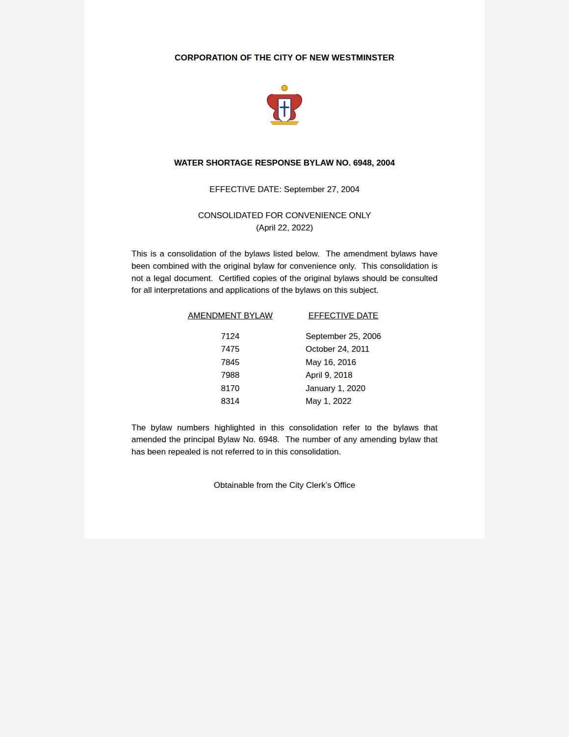CORPORATION OF THE CITY OF NEW WESTMINSTER
WATER SHORTAGE RESPONSE BYLAW NO. 6948, 2004
EFFECTIVE DATE: September 27, 2004
CONSOLIDATED FOR CONVENIENCE ONLY
(April 22, 2022)
This is a consolidation of the bylaws listed below. The amendment bylaws have been combined with the original bylaw for convenience only. This consolidation is not a legal document. Certified copies of the original bylaws should be consulted for all interpretations and applications of the bylaws on this subject.
| AMENDMENT BYLAW | EFFECTIVE DATE |
| --- | --- |
| 7124 | September 25, 2006 |
| 7475 | October 24, 2011 |
| 7845 | May 16, 2016 |
| 7988 | April 9, 2018 |
| 8170 | January 1, 2020 |
| 8314 | May 1, 2022 |
The bylaw numbers highlighted in this consolidation refer to the bylaws that amended the principal Bylaw No. 6948. The number of any amending bylaw that has been repealed is not referred to in this consolidation.
Obtainable from the City Clerk’s Office